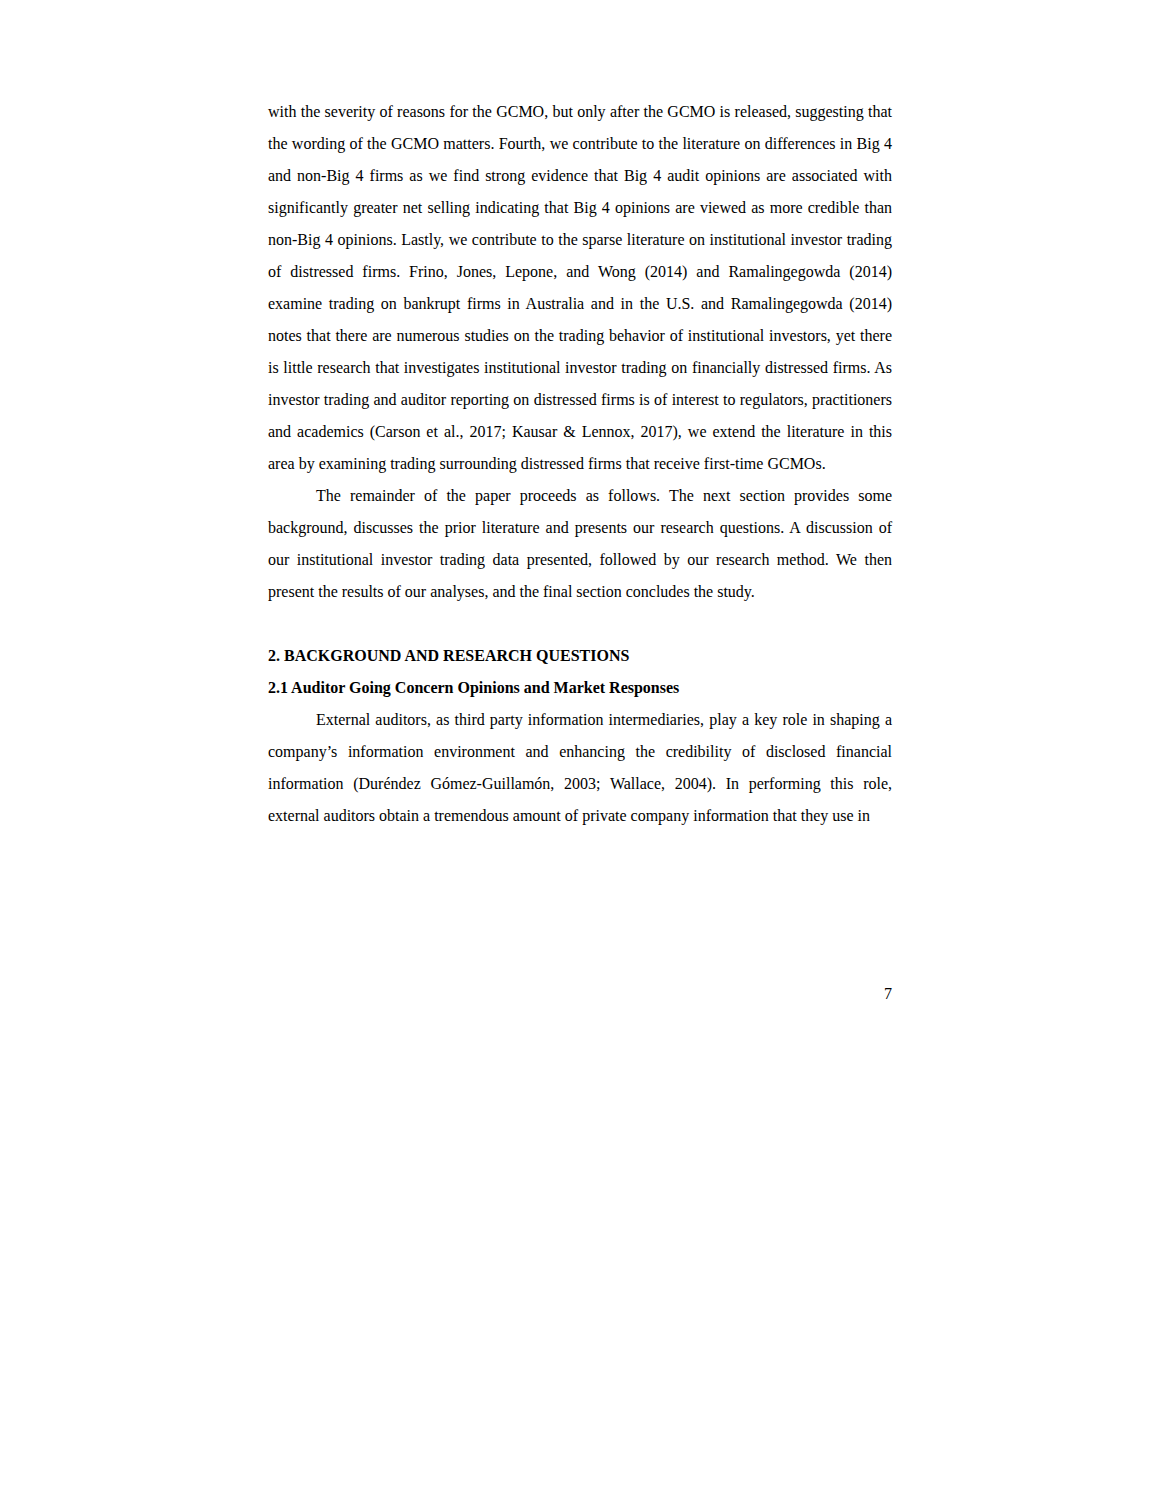with the severity of reasons for the GCMO, but only after the GCMO is released, suggesting that the wording of the GCMO matters. Fourth, we contribute to the literature on differences in Big 4 and non-Big 4 firms as we find strong evidence that Big 4 audit opinions are associated with significantly greater net selling indicating that Big 4 opinions are viewed as more credible than non-Big 4 opinions. Lastly, we contribute to the sparse literature on institutional investor trading of distressed firms. Frino, Jones, Lepone, and Wong (2014) and Ramalingegowda (2014) examine trading on bankrupt firms in Australia and in the U.S. and Ramalingegowda (2014) notes that there are numerous studies on the trading behavior of institutional investors, yet there is little research that investigates institutional investor trading on financially distressed firms. As investor trading and auditor reporting on distressed firms is of interest to regulators, practitioners and academics (Carson et al., 2017; Kausar & Lennox, 2017), we extend the literature in this area by examining trading surrounding distressed firms that receive first-time GCMOs.
The remainder of the paper proceeds as follows. The next section provides some background, discusses the prior literature and presents our research questions. A discussion of our institutional investor trading data presented, followed by our research method. We then present the results of our analyses, and the final section concludes the study.
2. BACKGROUND AND RESEARCH QUESTIONS
2.1 Auditor Going Concern Opinions and Market Responses
External auditors, as third party information intermediaries, play a key role in shaping a company’s information environment and enhancing the credibility of disclosed financial information (Duréndez Gómez-Guillamón, 2003; Wallace, 2004). In performing this role, external auditors obtain a tremendous amount of private company information that they use in
7